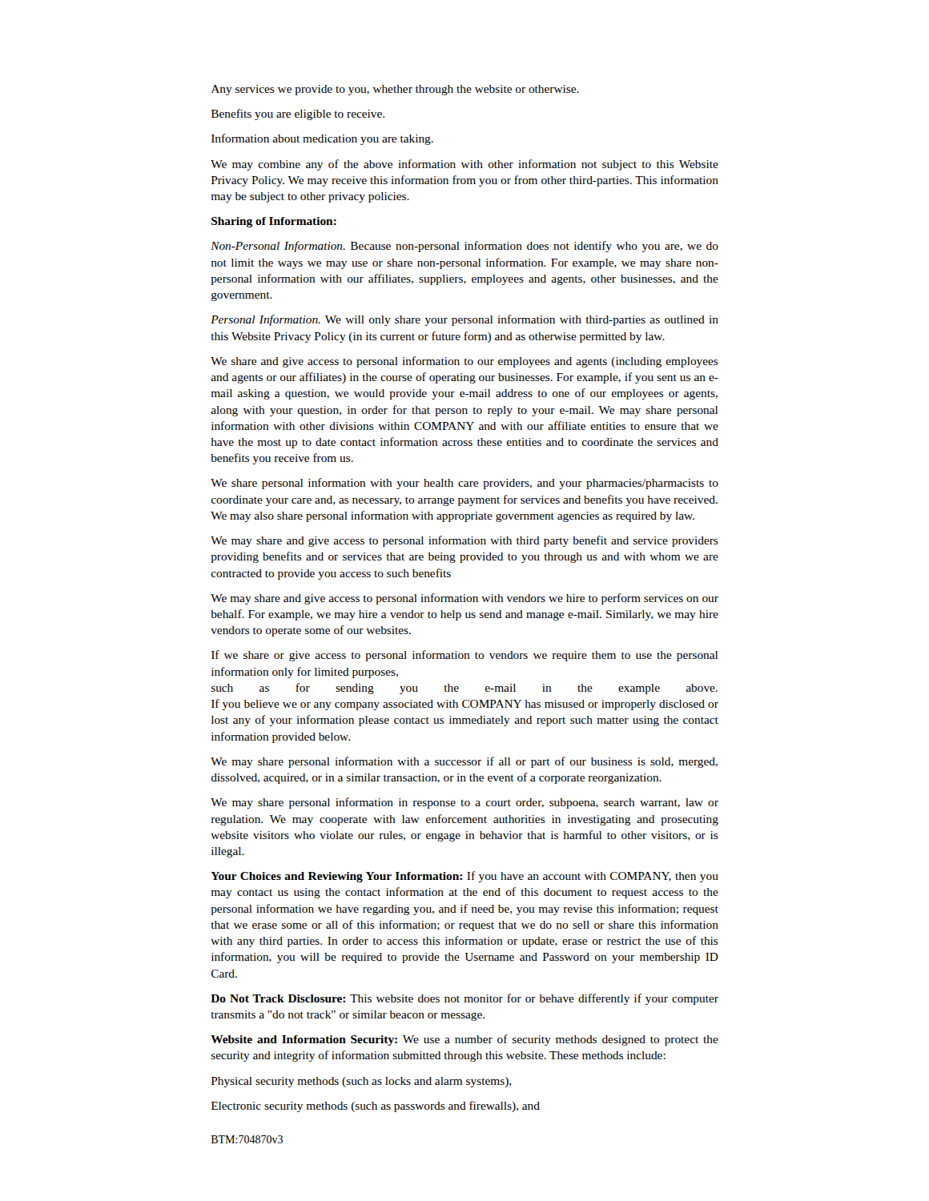Any services we provide to you, whether through the website or otherwise.
Benefits you are eligible to receive.
Information about medication you are taking.
We may combine any of the above information with other information not subject to this Website Privacy Policy. We may receive this information from you or from other third-parties. This information may be subject to other privacy policies.
Sharing of Information:
Non-Personal Information. Because non-personal information does not identify who you are, we do not limit the ways we may use or share non-personal information. For example, we may share non-personal information with our affiliates, suppliers, employees and agents, other businesses, and the government.
Personal Information. We will only share your personal information with third-parties as outlined in this Website Privacy Policy (in its current or future form) and as otherwise permitted by law.
We share and give access to personal information to our employees and agents (including employees and agents or our affiliates) in the course of operating our businesses. For example, if you sent us an e-mail asking a question, we would provide your e-mail address to one of our employees or agents, along with your question, in order for that person to reply to your e-mail. We may share personal information with other divisions within COMPANY and with our affiliate entities to ensure that we have the most up to date contact information across these entities and to coordinate the services and benefits you receive from us.
We share personal information with your health care providers, and your pharmacies/pharmacists to coordinate your care and, as necessary, to arrange payment for services and benefits you have received. We may also share personal information with appropriate government agencies as required by law.
We may share and give access to personal information with third party benefit and service providers providing benefits and or services that are being provided to you through us and with whom we are contracted to provide you access to such benefits
We may share and give access to personal information with vendors we hire to perform services on our behalf. For example, we may hire a vendor to help us send and manage e-mail. Similarly, we may hire vendors to operate some of our websites.
If we share or give access to personal information to vendors we require them to use the personal information only for limited purposes,
such as for sending you the e-mail in the example above. If you believe we or any company associated with COMPANY has misused or improperly disclosed or lost any of your information please contact us immediately and report such matter using the contact information provided below.
We may share personal information with a successor if all or part of our business is sold, merged, dissolved, acquired, or in a similar transaction, or in the event of a corporate reorganization.
We may share personal information in response to a court order, subpoena, search warrant, law or regulation. We may cooperate with law enforcement authorities in investigating and prosecuting website visitors who violate our rules, or engage in behavior that is harmful to other visitors, or is illegal.
Your Choices and Reviewing Your Information: If you have an account with COMPANY, then you may contact us using the contact information at the end of this document to request access to the personal information we have regarding you, and if need be, you may revise this information; request that we erase some or all of this information; or request that we do no sell or share this information with any third parties. In order to access this information or update, erase or restrict the use of this information, you will be required to provide the Username and Password on your membership ID Card.
Do Not Track Disclosure: This website does not monitor for or behave differently if your computer transmits a "do not track" or similar beacon or message.
Website and Information Security: We use a number of security methods designed to protect the security and integrity of information submitted through this website. These methods include:
Physical security methods (such as locks and alarm systems),
Electronic security methods (such as passwords and firewalls), and
BTM:704870v3